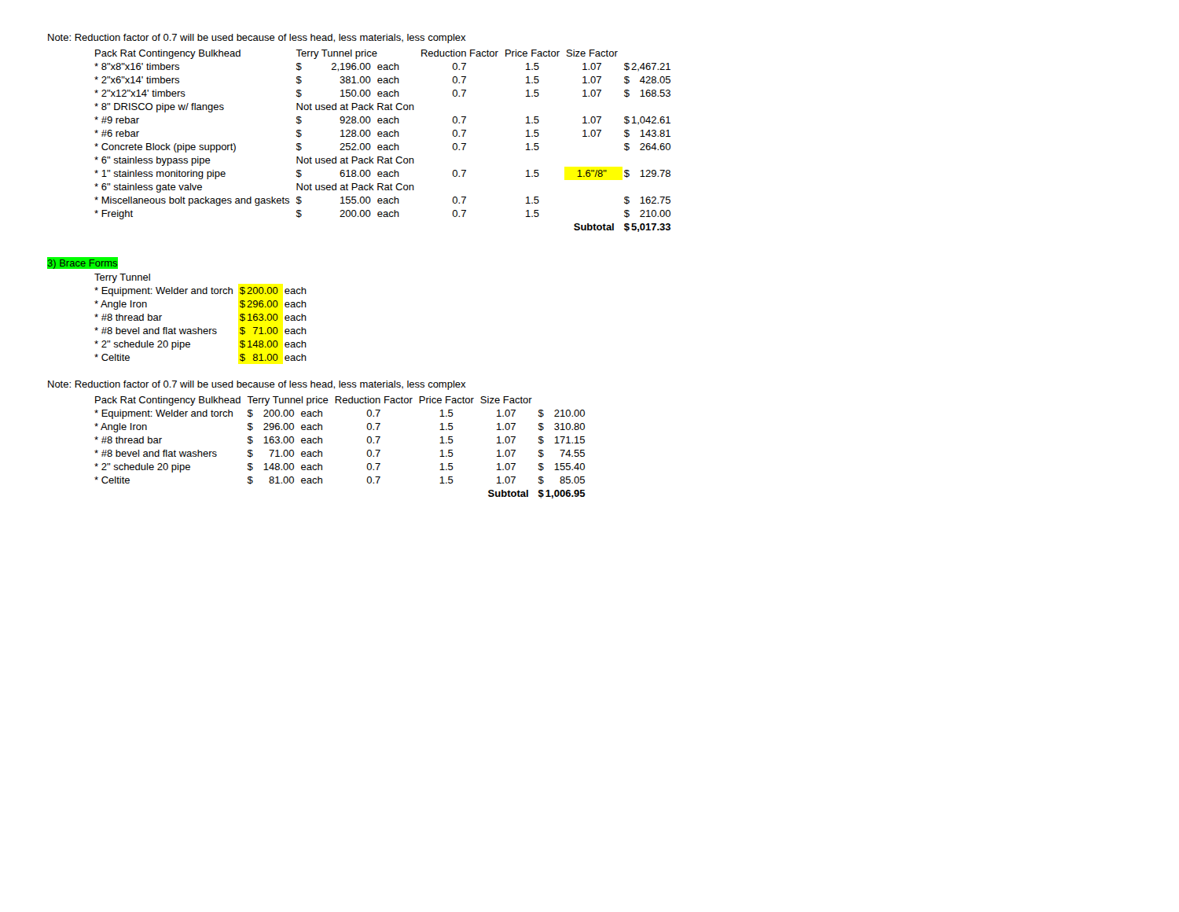Note: Reduction factor of 0.7 will be used because of less head, less materials, less complex
| Pack Rat Contingency Bulkhead | Terry Tunnel price | Reduction Factor | Price Factor | Size Factor | | |
| * 8"x8"x16' timbers | $ | 2,196.00 | each | 0.7 | 1.5 | 1.07 | $ | 2,467.21 |
| * 2"x6"x14' timbers | $ | 381.00 | each | 0.7 | 1.5 | 1.07 | $ | 428.05 |
| * 2"x12"x14' timbers | $ | 150.00 | each | 0.7 | 1.5 | 1.07 | $ | 168.53 |
| * 8" DRISCO pipe w/ flanges | Not used at Pack Rat Con | | | | | |
| * #9 rebar | $ | 928.00 | each | 0.7 | 1.5 | 1.07 | $ | 1,042.61 |
| * #6 rebar | $ | 128.00 | each | 0.7 | 1.5 | 1.07 | $ | 143.81 |
| * Concrete Block (pipe support) | $ | 252.00 | each | 0.7 | 1.5 | | $ | 264.60 |
| * 6" stainless bypass pipe | Not used at Pack Rat Con | | | | | |
| * 1" stainless monitoring pipe | $ | 618.00 | each | 0.7 | 1.5 | 1.6"/8" | $ | 129.78 |
| * 6" stainless gate valve | Not used at Pack Rat Con | | | | | |
| * Miscellaneous bolt packages and gaskets | $ | 155.00 | each | 0.7 | 1.5 | | $ | 162.75 |
| * Freight | $ | 200.00 | each | 0.7 | 1.5 | | $ | 210.00 |
| | Subtotal | $ | 5,017.33 |
3) Brace Forms
| Terry Tunnel | | | |
| * Equipment: Welder and torch | $ | 200.00 | each |
| * Angle Iron | $ | 296.00 | each |
| * #8 thread bar | $ | 163.00 | each |
| * #8 bevel and flat washers | $ | 71.00 | each |
| * 2" schedule 20 pipe | $ | 148.00 | each |
| * Celtite | $ | 81.00 | each |
Note: Reduction factor of 0.7 will be used because of less head, less materials, less complex
| Pack Rat Contingency Bulkhead | Terry Tunnel price | Reduction Factor | Price Factor | Size Factor | | |
| * Equipment: Welder and torch | $ | 200.00 | each | 0.7 | 1.5 | 1.07 | $ | 210.00 |
| * Angle Iron | $ | 296.00 | each | 0.7 | 1.5 | 1.07 | $ | 310.80 |
| * #8 thread bar | $ | 163.00 | each | 0.7 | 1.5 | 1.07 | $ | 171.15 |
| * #8 bevel and flat washers | $ | 71.00 | each | 0.7 | 1.5 | 1.07 | $ | 74.55 |
| * 2" schedule 20 pipe | $ | 148.00 | each | 0.7 | 1.5 | 1.07 | $ | 155.40 |
| * Celtite | $ | 81.00 | each | 0.7 | 1.5 | 1.07 | $ | 85.05 |
| | Subtotal | $ | 1,006.95 |